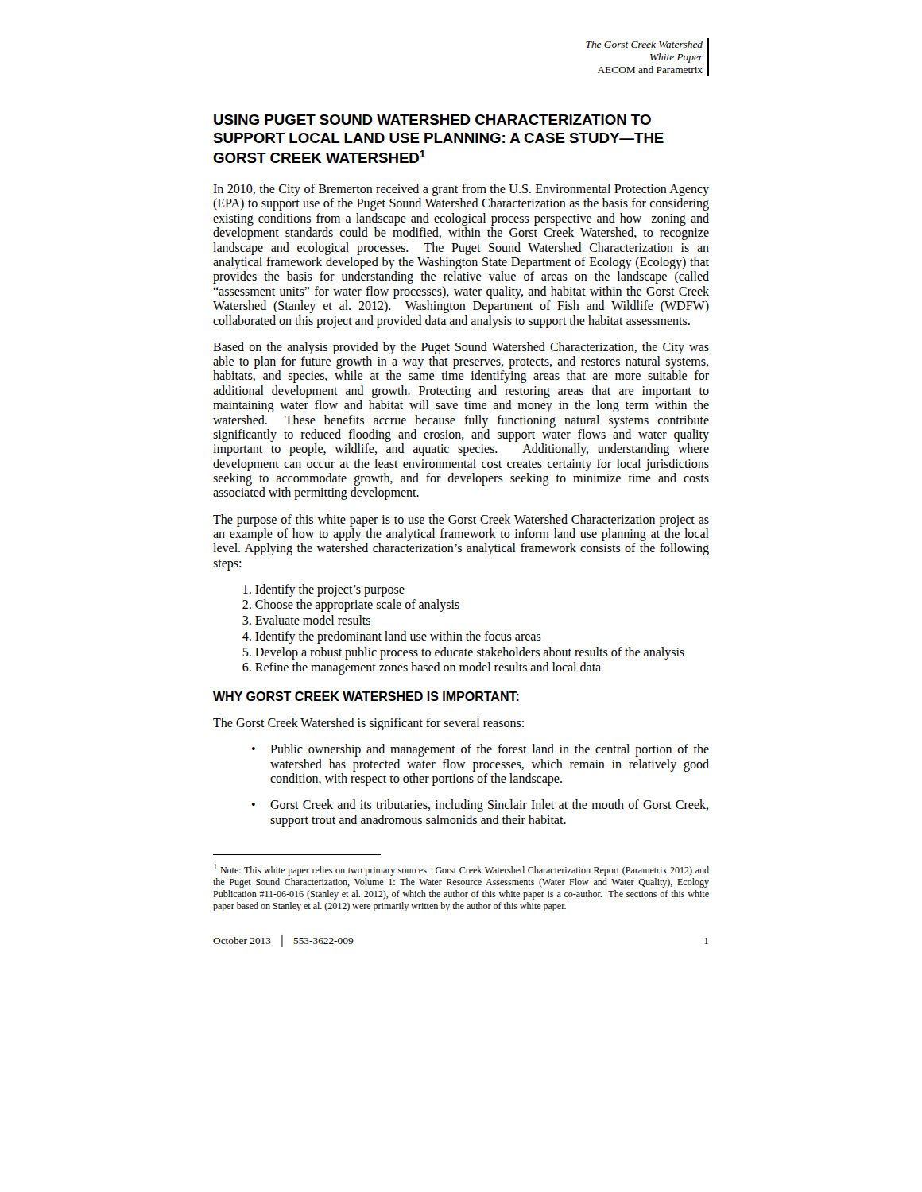The Gorst Creek Watershed
White Paper
AECOM and Parametrix
Using Puget Sound Watershed Characterization to Support Local Land Use Planning: A Case Study—The Gorst Creek Watershed1
In 2010, the City of Bremerton received a grant from the U.S. Environmental Protection Agency (EPA) to support use of the Puget Sound Watershed Characterization as the basis for considering existing conditions from a landscape and ecological process perspective and how zoning and development standards could be modified, within the Gorst Creek Watershed, to recognize landscape and ecological processes. The Puget Sound Watershed Characterization is an analytical framework developed by the Washington State Department of Ecology (Ecology) that provides the basis for understanding the relative value of areas on the landscape (called “assessment units” for water flow processes), water quality, and habitat within the Gorst Creek Watershed (Stanley et al. 2012). Washington Department of Fish and Wildlife (WDFW) collaborated on this project and provided data and analysis to support the habitat assessments.
Based on the analysis provided by the Puget Sound Watershed Characterization, the City was able to plan for future growth in a way that preserves, protects, and restores natural systems, habitats, and species, while at the same time identifying areas that are more suitable for additional development and growth. Protecting and restoring areas that are important to maintaining water flow and habitat will save time and money in the long term within the watershed. These benefits accrue because fully functioning natural systems contribute significantly to reduced flooding and erosion, and support water flows and water quality important to people, wildlife, and aquatic species. Additionally, understanding where development can occur at the least environmental cost creates certainty for local jurisdictions seeking to accommodate growth, and for developers seeking to minimize time and costs associated with permitting development.
The purpose of this white paper is to use the Gorst Creek Watershed Characterization project as an example of how to apply the analytical framework to inform land use planning at the local level. Applying the watershed characterization’s analytical framework consists of the following steps:
Identify the project’s purpose
Choose the appropriate scale of analysis
Evaluate model results
Identify the predominant land use within the focus areas
Develop a robust public process to educate stakeholders about results of the analysis
Refine the management zones based on model results and local data
Why Gorst Creek Watershed is Important:
The Gorst Creek Watershed is significant for several reasons:
Public ownership and management of the forest land in the central portion of the watershed has protected water flow processes, which remain in relatively good condition, with respect to other portions of the landscape.
Gorst Creek and its tributaries, including Sinclair Inlet at the mouth of Gorst Creek, support trout and anadromous salmonids and their habitat.
1 Note: This white paper relies on two primary sources: Gorst Creek Watershed Characterization Report (Parametrix 2012) and the Puget Sound Characterization, Volume 1: The Water Resource Assessments (Water Flow and Water Quality), Ecology Publication #11-06-016 (Stanley et al. 2012), of which the author of this white paper is a co-author. The sections of this white paper based on Stanley et al. (2012) were primarily written by the author of this white paper.
October 2013 │ 553-3622-009
1